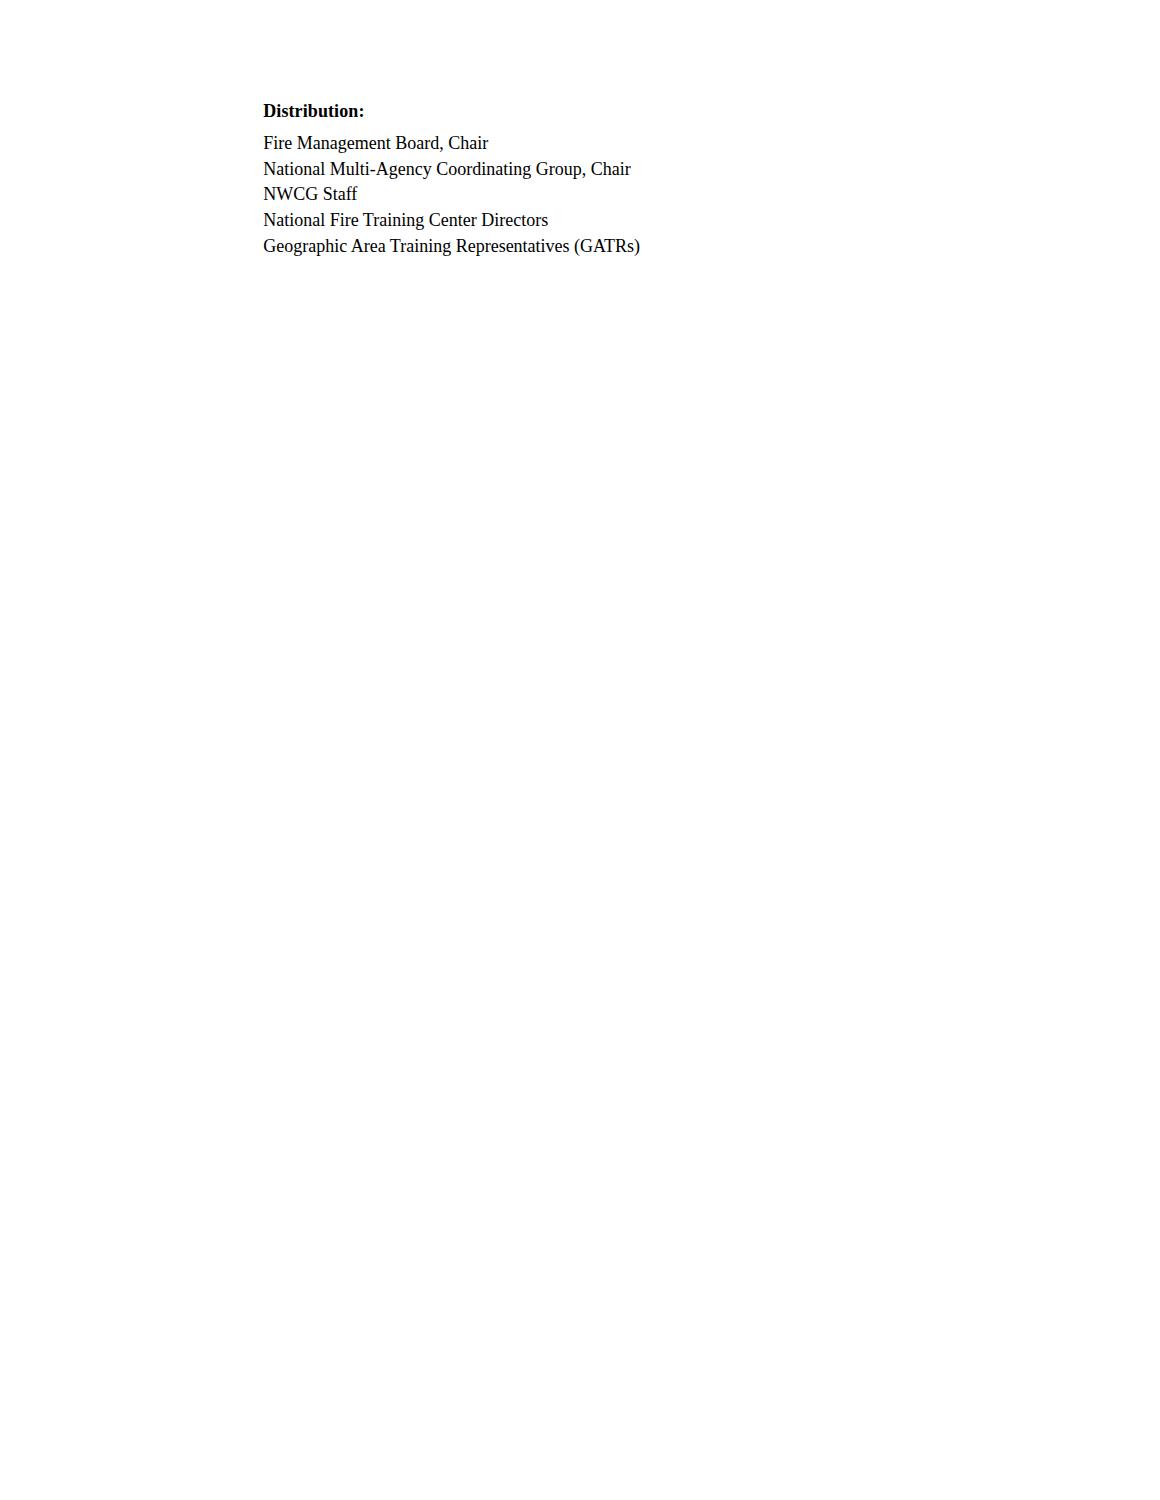Distribution:
Fire Management Board, Chair
National Multi-Agency Coordinating Group, Chair
NWCG Staff
National Fire Training Center Directors
Geographic Area Training Representatives (GATRs)